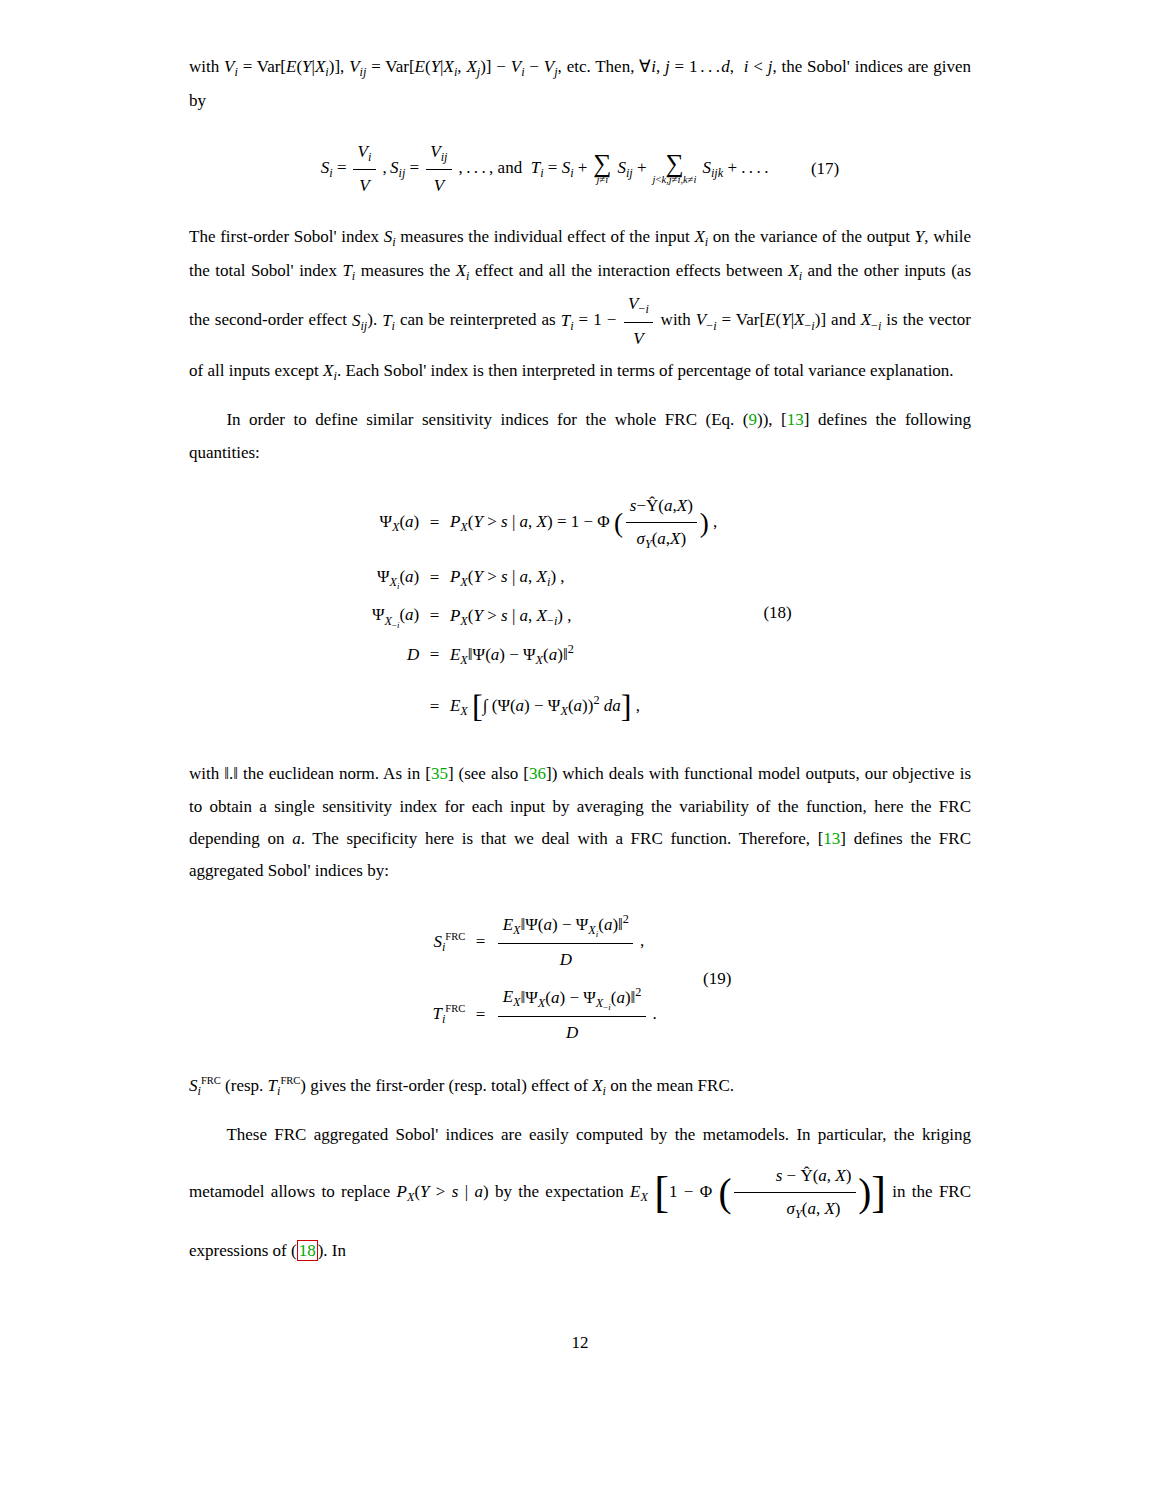with Vi = Var[E(Y|Xi)], Vij = Var[E(Y|Xi, Xj)] − Vi − Vj, etc. Then, ∀i, j = 1  . . . d, i < j, the Sobol' indices are given by
Si = Vi V , Sij = Vij V , . . . , and Ti = Si + ∑j≠i Sij + ∑j<k,j≠i,k≠i Sijk + . . . . (17)
The first-order Sobol' index Si measures the individual effect of the input Xi on the variance of the output Y, while the total Sobol' index Ti measures the Xi effect and all the interaction effects between Xi and the other inputs (as the second-order effect Sij). Ti can be reinterpreted as Ti = 1 − V−i V with V−i = Var[E(Y|X−i)] and X−i is the vector of all inputs except Xi. Each Sobol' index is then interpreted in terms of percentage of total variance explanation.
In order to define similar sensitivity indices for the whole FRC (Eq. (9)), [13] defines the following quantities:
| Ψ X ( a ) | = | P X ( Y > s / a , X ) = 1 − Φ ( s − Ŷ ( a , X ) σ Y ( a , X ) ) , |
| Ψ X i ( a ) | = | P X ( Y > s / a , X i ) , |
| Ψ X − i ( a ) | = | P X ( Y > s / a , X − i ) , |
| D | = | E X ‖Ψ( a ) − Ψ X ( a )‖ 2 |
| | = | E X [ ∫ (Ψ( a ) − Ψ X ( a )) 2 da ] , |
(18)
with ‖.‖ the euclidean norm. As in [35] (see also [36]) which deals with functional model outputs, our objective is to obtain a single sensitivity index for each input by averaging the variability of the function, here the FRC depending on a. The specificity here is that we deal with a FRC function. Therefore, [13] defines the FRC aggregated Sobol' indices by:
| S i FRC | = | E X ‖Ψ( a ) − Ψ X i ( a )‖ 2 D , |
| T i FRC | = | E X ‖Ψ X ( a ) − Ψ X − i ( a )‖ 2 D . |
(19)
SiFRC (resp. TiFRC) gives the first-order (resp. total) effect of Xi on the mean FRC.
These FRC aggregated Sobol' indices are easily computed by the metamodels. In particular, the kriging metamodel allows to replace PX(Y > s | a) by the expectation EX [1 − Φ (s − Ŷ(a, X) σY(a, X))] in the FRC expressions of (18). In
12